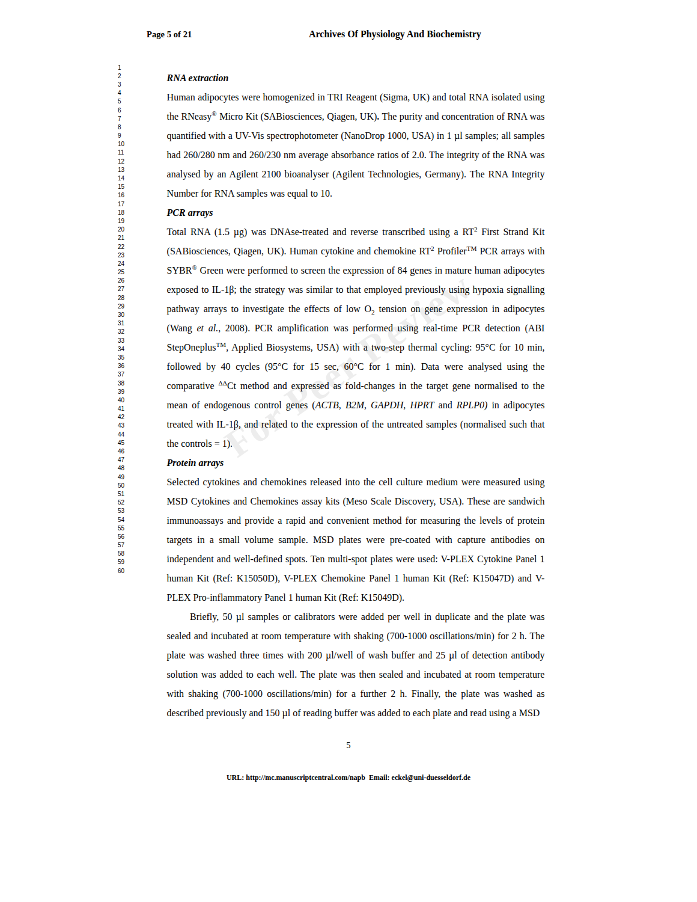Page 5 of 21 Archives Of Physiology And Biochemistry
1
2
3
4
5
6
7
8
9
10
11
12
13
14
15
16
17
18
19
20
21
22
23
24
25
26
27
28
29
30
31
32
33
34
35
36
37
38
39
40
41
42
43
44
45
46
47
48
49
50
51
52
53
54
55
56
57
58
59
60
For Peer Review
RNA extraction
Human adipocytes were homogenized in TRI Reagent (Sigma, UK) and total RNA isolated using the RNeasy® Micro Kit (SABiosciences, Qiagen, UK). The purity and concentration of RNA was quantified with a UV-Vis spectrophotometer (NanoDrop 1000, USA) in 1 µl samples; all samples had 260/280 nm and 260/230 nm average absorbance ratios of 2.0. The integrity of the RNA was analysed by an Agilent 2100 bioanalyser (Agilent Technologies, Germany). The RNA Integrity Number for RNA samples was equal to 10.
PCR arrays
Total RNA (1.5 µg) was DNAse-treated and reverse transcribed using a RT2 First Strand Kit (SABiosciences, Qiagen, UK). Human cytokine and chemokine RT2 ProfilerTM PCR arrays with SYBR® Green were performed to screen the expression of 84 genes in mature human adipocytes exposed to IL-1β; the strategy was similar to that employed previously using hypoxia signalling pathway arrays to investigate the effects of low O2 tension on gene expression in adipocytes (Wang et al., 2008). PCR amplification was performed using real-time PCR detection (ABI StepOneplusTM, Applied Biosystems, USA) with a two-step thermal cycling: 95°C for 10 min, followed by 40 cycles (95°C for 15 sec, 60°C for 1 min). Data were analysed using the comparative ΔΔCt method and expressed as fold-changes in the target gene normalised to the mean of endogenous control genes (ACTB, B2M, GAPDH, HPRT and RPLP0) in adipocytes treated with IL-1β, and related to the expression of the untreated samples (normalised such that the controls = 1).
Protein arrays
Selected cytokines and chemokines released into the cell culture medium were measured using MSD Cytokines and Chemokines assay kits (Meso Scale Discovery, USA). These are sandwich immunoassays and provide a rapid and convenient method for measuring the levels of protein targets in a small volume sample. MSD plates were pre-coated with capture antibodies on independent and well-defined spots. Ten multi-spot plates were used: V-PLEX Cytokine Panel 1 human Kit (Ref: K15050D), V-PLEX Chemokine Panel 1 human Kit (Ref: K15047D) and V-PLEX Pro-inflammatory Panel 1 human Kit (Ref: K15049D).
Briefly, 50 µl samples or calibrators were added per well in duplicate and the plate was sealed and incubated at room temperature with shaking (700-1000 oscillations/min) for 2 h. The plate was washed three times with 200 µl/well of wash buffer and 25 µl of detection antibody solution was added to each well. The plate was then sealed and incubated at room temperature with shaking (700-1000 oscillations/min) for a further 2 h. Finally, the plate was washed as described previously and 150 µl of reading buffer was added to each plate and read using a MSD
5
URL: http://mc.manuscriptcentral.com/napb Email: eckel@uni-duesseldorf.de